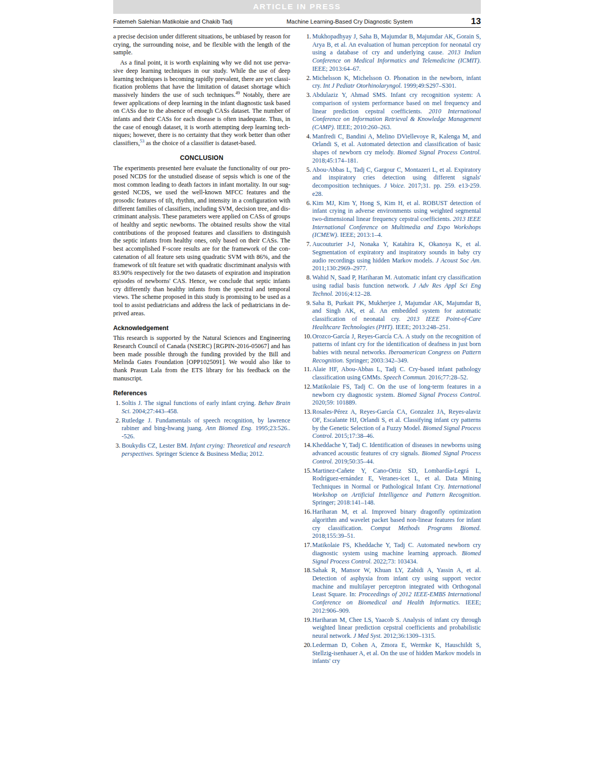ARTICLE IN PRESS
Fatemeh Salehian Matikolaie and Chakib Tadj
Machine Learning-Based Cry Diagnostic System
13
a precise decision under different situations, be unbiased by reason for crying, the surrounding noise, and be flexible with the length of the sample.
As a final point, it is worth explaining why we did not use pervasive deep learning techniques in our study. While the use of deep learning techniques is becoming rapidly prevalent, there are yet classification problems that have the limitation of dataset shortage which massively hinders the use of such techniques.49 Notably, there are fewer applications of deep learning in the infant diagnostic task based on CASs due to the absence of enough CASs dataset. The number of infants and their CASs for each disease is often inadequate. Thus, in the case of enough dataset, it is worth attempting deep learning techniques; however, there is no certainty that they work better than other classifiers,53 as the choice of a classifier is dataset-based.
Conclusion
The experiments presented here evaluate the functionality of our proposed NCDS for the unstudied disease of sepsis which is one of the most common leading to death factors in infant mortality. In our suggested NCDS, we used the well-known MFCC features and the prosodic features of tilt, rhythm, and intensity in a configuration with different families of classifiers, including SVM, decision tree, and discriminant analysis. These parameters were applied on CASs of groups of healthy and septic newborns. The obtained results show the vital contributions of the proposed features and classifiers to distinguish the septic infants from healthy ones, only based on their CASs. The best accomplished F-score results are for the framework of the concatenation of all feature sets using quadratic SVM with 86%, and the framework of tilt feature set with quadratic discriminant analysis with 83.90% respectively for the two datasets of expiration and inspiration episodes of newborns' CAS. Hence, we conclude that septic infants cry differently than healthy infants from the spectral and temporal views. The scheme proposed in this study is promising to be used as a tool to assist pediatricians and address the lack of pediatricians in deprived areas.
Acknowledgement
This research is supported by the Natural Sciences and Engineering Research Council of Canada (NSERC) [RGPIN-2016-05067] and has been made possible through the funding provided by the Bill and Melinda Gates Foundation [OPP1025091]. We would also like to thank Prasun Lala from the ETS library for his feedback on the manuscript.
References
Soltis J. The signal functions of early infant crying. Behav Brain Sci. 2004;27:443–458.
Rutledge J. Fundamentals of speech recognition, by lawrence rabiner and bing-hwang juang. Ann Biomed Eng. 1995;23:526.. -526.
Boukydis CZ, Lester BM. Infant crying: Theoretical and research perspectives. Springer Science & Business Media; 2012.
Mukhopadhyay J, Saha B, Majumdar B, Majumdar AK, Gorain S, Arya B, et al. An evaluation of human perception for neonatal cry using a database of cry and underlying cause. 2013 Indian Conference on Medical Informatics and Telemedicine (ICMIT). IEEE; 2013:64–67.
Michelsson K, Michelsson O. Phonation in the newborn, infant cry. Int J Pediatr Otorhinolaryngol. 1999;49:S297–S301.
Abdulaziz Y, Ahmad SMS. Infant cry recognition system: A comparison of system performance based on mel frequency and linear prediction cepstral coefficients. 2010 International Conference on Information Retrieval & Knowledge Management (CAMP). IEEE; 2010:260–263.
Manfredi C, Bandini A, Melino DViellevoye R, Kalenga M, and Orlandi S, et al. Automated detection and classification of basic shapes of newborn cry melody. Biomed Signal Process Control. 2018;45:174–181.
Abou-Abbas L, Tadj C, Gargour C, Montazeri L, et al. Expiratory and inspiratory cries detection using different signals' decomposition techniques. J Voice. 2017;31. pp. 259. e13-259. e28.
Kim MJ, Kim Y, Hong S, Kim H, et al. ROBUST detection of infant crying in adverse environments using weighted segmental two-dimensional linear frequency cepstral coefficients. 2013 IEEE International Conference on Multimedia and Expo Workshops (ICMEW). IEEE; 2013:1–4.
Aucouturier J-J, Nonaka Y, Katahira K, Okanoya K, et al. Segmentation of expiratory and inspiratory sounds in baby cry audio recordings using hidden Markov models. J Acoust Soc Am. 2011;130:2969–2977.
Wahid N, Saad P, Hariharan M. Automatic infant cry classification using radial basis function network. J Adv Res Appl Sci Eng Technol. 2016;4:12–28.
Saha B, Purkait PK, Mukherjee J, Majumdar AK, Majumdar B, and Singh AK, et al. An embedded system for automatic classification of neonatal cry. 2013 IEEE Point-of-Care Healthcare Technologies (PHT). IEEE; 2013:248–251.
Orozco-García J, Reyes-García CA. A study on the recognition of patterns of infant cry for the identification of deafness in just born babies with neural networks. Iberoamerican Congress on Pattern Recognition. Springer; 2003:342–349.
Alaie HF, Abou-Abbas L, Tadj C. Cry-based infant pathology classification using GMMs. Speech Commun. 2016;77:28–52.
Matikolaie FS, Tadj C. On the use of long-term features in a newborn cry diagnostic system. Biomed Signal Process Control. 2020;59: 101889.
Rosales-Pérez A, Reyes-García CA, Gonzalez JA, Reyes-alaviz OF, Escalante HJ, Orlandi S, et al. Classifying infant cry patterns by the Genetic Selection of a Fuzzy Model. Biomed Signal Process Control. 2015;17:38–46.
Kheddache Y, Tadj C. Identification of diseases in newborns using advanced acoustic features of cry signals. Biomed Signal Process Control. 2019;50:35–44.
Martinez-Cañete Y, Cano-Ortiz SD, Lombardía-Legrá L, Rodríguez-ernández E, Veranes-icet L, et al. Data Mining Techniques in Normal or Pathological Infant Cry. International Workshop on Artificial Intelligence and Pattern Recognition. Springer; 2018:141–148.
Hariharan M, et al. Improved binary dragonfly optimization algorithm and wavelet packet based non-linear features for infant cry classification. Comput Methods Programs Biomed. 2018;155:39–51.
Matikolaie FS, Kheddache Y, Tadj C. Automated newborn cry diagnostic system using machine learning approach. Biomed Signal Process Control. 2022;73: 103434.
Sahak R, Mansor W, Khuan LY, Zabidi A, Yassin A, et al. Detection of asphyxia from infant cry using support vector machine and multilayer perceptron integrated with Orthogonal Least Square. In: Proceedings of 2012 IEEE-EMBS International Conference on Biomedical and Health Informatics. IEEE; 2012:906–909.
Hariharan M, Chee LS, Yaacob S. Analysis of infant cry through weighted linear prediction cepstral coefficients and probabilistic neural network. J Med Syst. 2012;36:1309–1315.
Lederman D, Cohen A, Zmora E, Wermke K, Hauschildt S, Stellzig-isenhauer A, et al. On the use of hidden Markov models in infants' cry